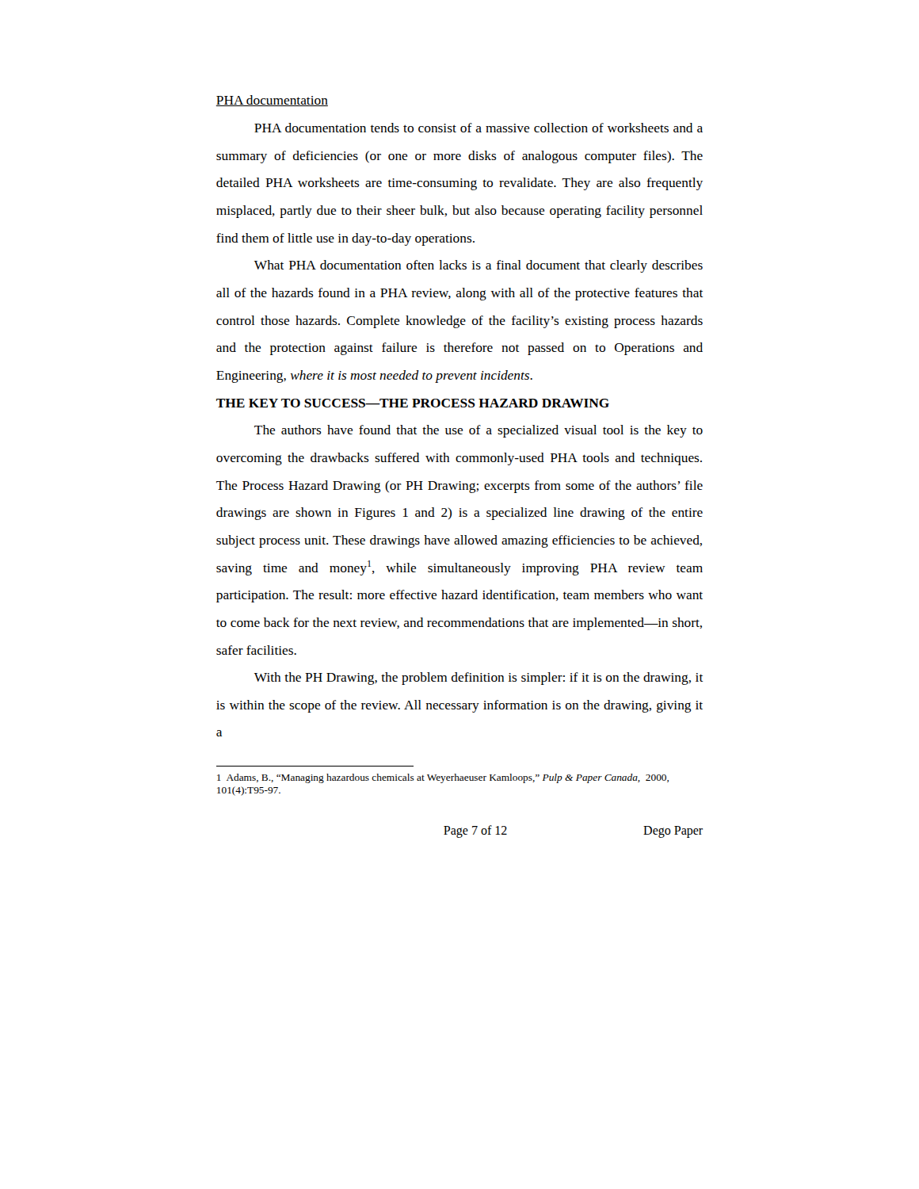PHA documentation
PHA documentation tends to consist of a massive collection of worksheets and a summary of deficiencies (or one or more disks of analogous computer files). The detailed PHA worksheets are time-consuming to revalidate. They are also frequently misplaced, partly due to their sheer bulk, but also because operating facility personnel find them of little use in day-to-day operations.
What PHA documentation often lacks is a final document that clearly describes all of the hazards found in a PHA review, along with all of the protective features that control those hazards. Complete knowledge of the facility’s existing process hazards and the protection against failure is therefore not passed on to Operations and Engineering, where it is most needed to prevent incidents.
THE KEY TO SUCCESS—THE PROCESS HAZARD DRAWING
The authors have found that the use of a specialized visual tool is the key to overcoming the drawbacks suffered with commonly-used PHA tools and techniques. The Process Hazard Drawing (or PH Drawing; excerpts from some of the authors’ file drawings are shown in Figures 1 and 2) is a specialized line drawing of the entire subject process unit. These drawings have allowed amazing efficiencies to be achieved, saving time and money1, while simultaneously improving PHA review team participation. The result: more effective hazard identification, team members who want to come back for the next review, and recommendations that are implemented—in short, safer facilities.
With the PH Drawing, the problem definition is simpler: if it is on the drawing, it is within the scope of the review. All necessary information is on the drawing, giving it a
1 Adams, B., “Managing hazardous chemicals at Weyerhaeuser Kamloops,” Pulp & Paper Canada, 2000, 101(4):T95-97.
Page 7 of 12
Dego Paper